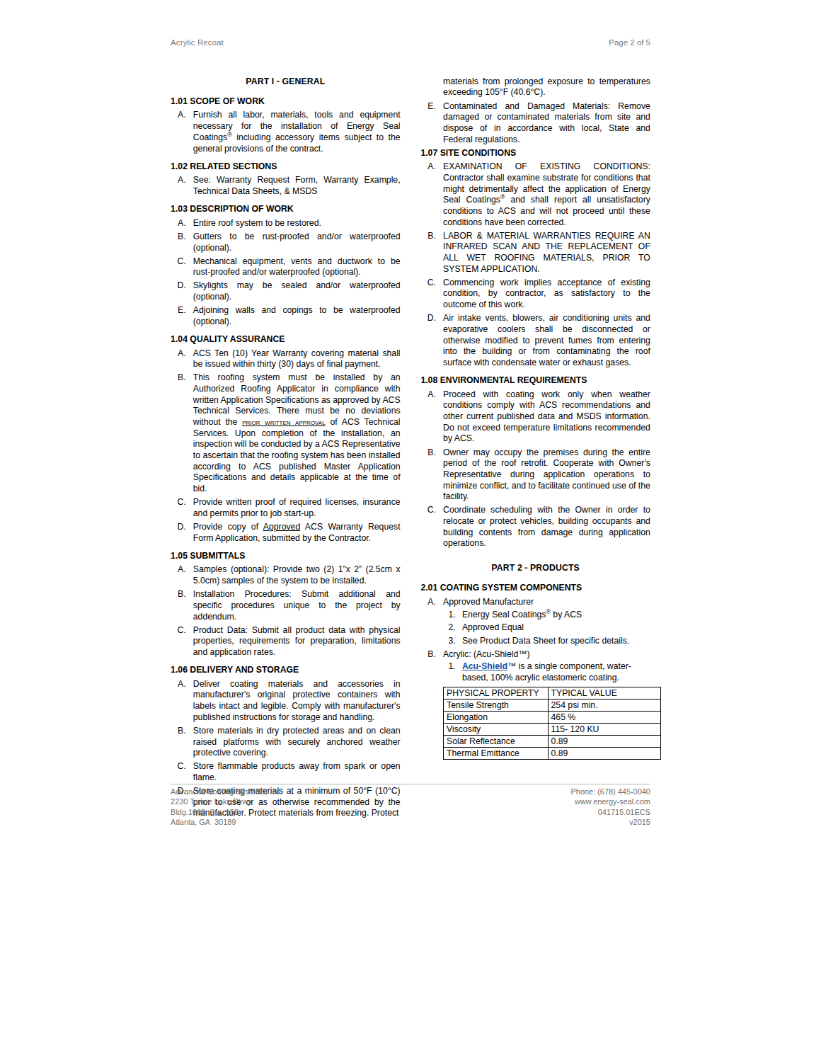Acrylic Recoat
Page 2 of 5
PART I - GENERAL
1.01 SCOPE OF WORK
Furnish all labor, materials, tools and equipment necessary for the installation of Energy Seal Coatings® including accessory items subject to the general provisions of the contract.
1.02 RELATED SECTIONS
See: Warranty Request Form, Warranty Example, Technical Data Sheets, & MSDS
1.03 DESCRIPTION OF WORK
Entire roof system to be restored.
Gutters to be rust-proofed and/or waterproofed (optional).
Mechanical equipment, vents and ductwork to be rust-proofed and/or waterproofed (optional).
Skylights may be sealed and/or waterproofed (optional).
Adjoining walls and copings to be waterproofed (optional).
1.04 QUALITY ASSURANCE
ACS Ten (10) Year Warranty covering material shall be issued within thirty (30) days of final payment.
This roofing system must be installed by an Authorized Roofing Applicator in compliance with written Application Specifications as approved by ACS Technical Services. There must be no deviations without the prior written approval of ACS Technical Services. Upon completion of the installation, an inspection will be conducted by a ACS Representative to ascertain that the roofing system has been installed according to ACS published Master Application Specifications and details applicable at the time of bid.
Provide written proof of required licenses, insurance and permits prior to job start-up.
Provide copy of Approved ACS Warranty Request Form Application, submitted by the Contractor.
1.05 SUBMITTALS
Samples (optional): Provide two (2) 1”x 2” (2.5cm x 5.0cm) samples of the system to be installed.
Installation Procedures: Submit additional and specific procedures unique to the project by addendum.
Product Data: Submit all product data with physical properties, requirements for preparation, limitations and application rates.
1.06 DELIVERY AND STORAGE
Deliver coating materials and accessories in manufacturer's original protective containers with labels intact and legible. Comply with manufacturer's published instructions for storage and handling.
Store materials in dry protected areas and on clean raised platforms with securely anchored weather protective covering.
Store flammable products away from spark or open flame.
Store coating materials at a minimum of 50°F (10°C) prior to use or as otherwise recommended by the manufacturer. Protect materials from freezing. Protect
materials from prolonged exposure to temperatures exceeding 105°F (40.6°C).
Contaminated and Damaged Materials: Remove damaged or contaminated materials from site and dispose of in accordance with local, State and Federal regulations.
1.07 SITE CONDITIONS
EXAMINATION OF EXISTING CONDITIONS: Contractor shall examine substrate for conditions that might detrimentally affect the application of Energy Seal Coatings® and shall report all unsatisfactory conditions to ACS and will not proceed until these conditions have been corrected.
LABOR & MATERIAL WARRANTIES REQUIRE AN INFRARED SCAN AND THE REPLACEMENT OF ALL WET ROOFING MATERIALS, PRIOR TO SYSTEM APPLICATION.
Commencing work implies acceptance of existing condition, by contractor, as satisfactory to the outcome of this work.
Air intake vents, blowers, air conditioning units and evaporative coolers shall be disconnected or otherwise modified to prevent fumes from entering into the building or from contaminating the roof surface with condensate water or exhaust gases.
1.08 ENVIRONMENTAL REQUIREMENTS
Proceed with coating work only when weather conditions comply with ACS recommendations and other current published data and MSDS information. Do not exceed temperature limitations recommended by ACS.
Owner may occupy the premises during the entire period of the roof retrofit. Cooperate with Owner's Representative during application operations to minimize conflict, and to facilitate continued use of the facility.
Coordinate scheduling with the Owner in order to relocate or protect vehicles, building occupants and building contents from damage during application operations.
PART 2 - PRODUCTS
2.01 COATING SYSTEM COMPONENTS
Approved Manufacturer
Energy Seal Coatings® by ACS
Approved Equal
See Product Data Sheet for specific details.
Acrylic: (Acu-Shield™)
Acu-Shield™ is a single component, water-based, 100% acrylic elastomeric coating.
| PHYSICAL PROPERTY | TYPICAL VALUE |
| Tensile Strength | 254 psi min. |
| Elongation | 465 % |
| Viscosity | 115- 120 KU |
| Solar Reflectance | 0.89 |
| Thermal Emittance | 0.89 |
Advanced Coating Systems, Inc.
2230 Towne Lake Pkwy.
Bldg.1000, Ste. 150
Atlanta, GA 30189
Phone: (678) 445-0040
www.energy-seal.com
041715.01ECS
v2015